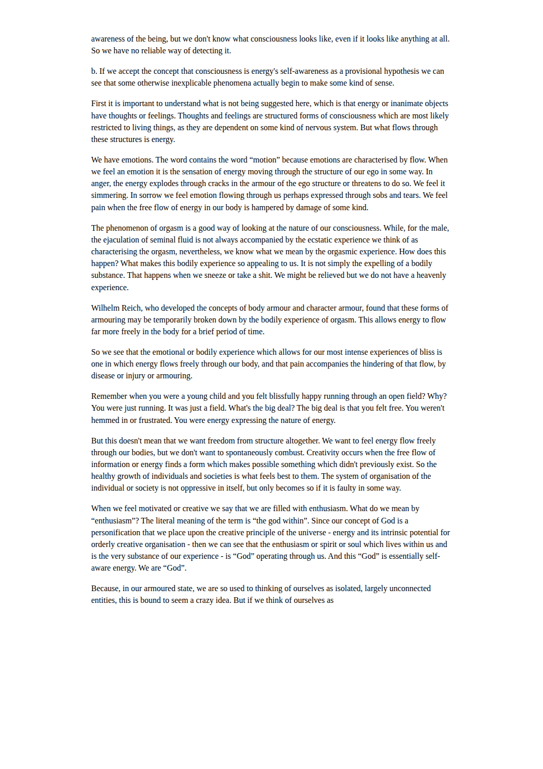awareness of the being, but we don't know what consciousness looks like, even if it looks like anything at all. So we have no reliable way of detecting it.
b. If we accept the concept that consciousness is energy's self-awareness as a provisional hypothesis we can see that some otherwise inexplicable phenomena actually begin to make some kind of sense.
First it is important to understand what is not being suggested here, which is that energy or inanimate objects have thoughts or feelings. Thoughts and feelings are structured forms of consciousness which are most likely restricted to living things, as they are dependent on some kind of nervous system. But what flows through these structures is energy.
We have emotions. The word contains the word “motion” because emotions are characterised by flow. When we feel an emotion it is the sensation of energy moving through the structure of our ego in some way. In anger, the energy explodes through cracks in the armour of the ego structure or threatens to do so. We feel it simmering. In sorrow we feel emotion flowing through us perhaps expressed through sobs and tears. We feel pain when the free flow of energy in our body is hampered by damage of some kind.
The phenomenon of orgasm is a good way of looking at the nature of our consciousness. While, for the male, the ejaculation of seminal fluid is not always accompanied by the ecstatic experience we think of as characterising the orgasm, nevertheless, we know what we mean by the orgasmic experience. How does this happen? What makes this bodily experience so appealing to us. It is not simply the expelling of a bodily substance. That happens when we sneeze or take a shit. We might be relieved but we do not have a heavenly experience.
Wilhelm Reich, who developed the concepts of body armour and character armour, found that these forms of armouring may be temporarily broken down by the bodily experience of orgasm. This allows energy to flow far more freely in the body for a brief period of time.
So we see that the emotional or bodily experience which allows for our most intense experiences of bliss is one in which energy flows freely through our body, and that pain accompanies the hindering of that flow, by disease or injury or armouring.
Remember when you were a young child and you felt blissfully happy running through an open field? Why? You were just running. It was just a field. What's the big deal? The big deal is that you felt free. You weren't hemmed in or frustrated. You were energy expressing the nature of energy.
But this doesn't mean that we want freedom from structure altogether. We want to feel energy flow freely through our bodies, but we don't want to spontaneously combust. Creativity occurs when the free flow of information or energy finds a form which makes possible something which didn't previously exist. So the healthy growth of individuals and societies is what feels best to them. The system of organisation of the individual or society is not oppressive in itself, but only becomes so if it is faulty in some way.
When we feel motivated or creative we say that we are filled with enthusiasm. What do we mean by “enthusiasm”? The literal meaning of the term is “the god within”. Since our concept of God is a personification that we place upon the creative principle of the universe - energy and its intrinsic potential for orderly creative organisation - then we can see that the enthusiasm or spirit or soul which lives within us and is the very substance of our experience - is “God” operating through us. And this “God” is essentially self-aware energy. We are “God”.
Because, in our armoured state, we are so used to thinking of ourselves as isolated, largely unconnected entities, this is bound to seem a crazy idea. But if we think of ourselves as